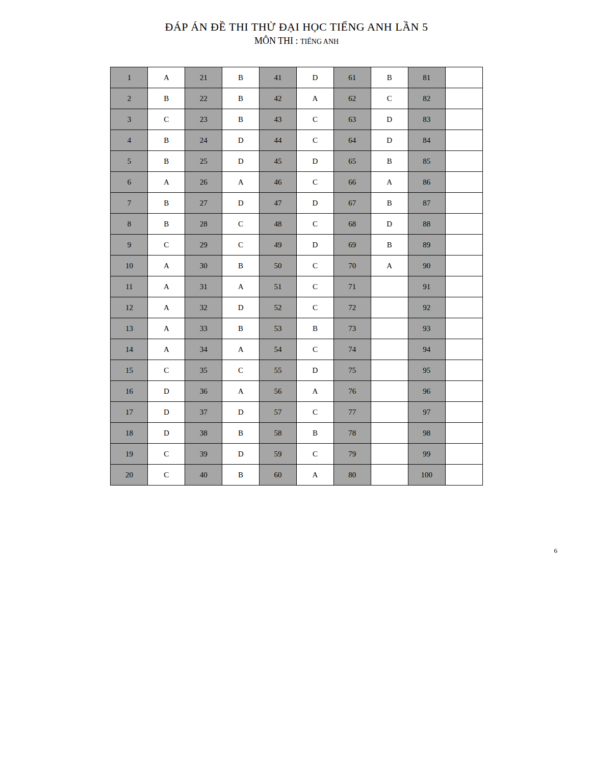ĐÁP ÁN ĐỀ THI THỬ ĐẠI HỌC TIẾNG ANH LẦN 5
MÔN THI : TIẾNG ANH
| 1 | A | 21 | B | 41 | D | 61 | B | 81 | |
| 2 | B | 22 | B | 42 | A | 62 | C | 82 | |
| 3 | C | 23 | B | 43 | C | 63 | D | 83 | |
| 4 | B | 24 | D | 44 | C | 64 | D | 84 | |
| 5 | B | 25 | D | 45 | D | 65 | B | 85 | |
| 6 | A | 26 | A | 46 | C | 66 | A | 86 | |
| 7 | B | 27 | D | 47 | D | 67 | B | 87 | |
| 8 | B | 28 | C | 48 | C | 68 | D | 88 | |
| 9 | C | 29 | C | 49 | D | 69 | B | 89 | |
| 10 | A | 30 | B | 50 | C | 70 | A | 90 | |
| 11 | A | 31 | A | 51 | C | 71 | | 91 | |
| 12 | A | 32 | D | 52 | C | 72 | | 92 | |
| 13 | A | 33 | B | 53 | B | 73 | | 93 | |
| 14 | A | 34 | A | 54 | C | 74 | | 94 | |
| 15 | C | 35 | C | 55 | D | 75 | | 95 | |
| 16 | D | 36 | A | 56 | A | 76 | | 96 | |
| 17 | D | 37 | D | 57 | C | 77 | | 97 | |
| 18 | D | 38 | B | 58 | B | 78 | | 98 | |
| 19 | C | 39 | D | 59 | C | 79 | | 99 | |
| 20 | C | 40 | B | 60 | A | 80 | | 100 | |
6